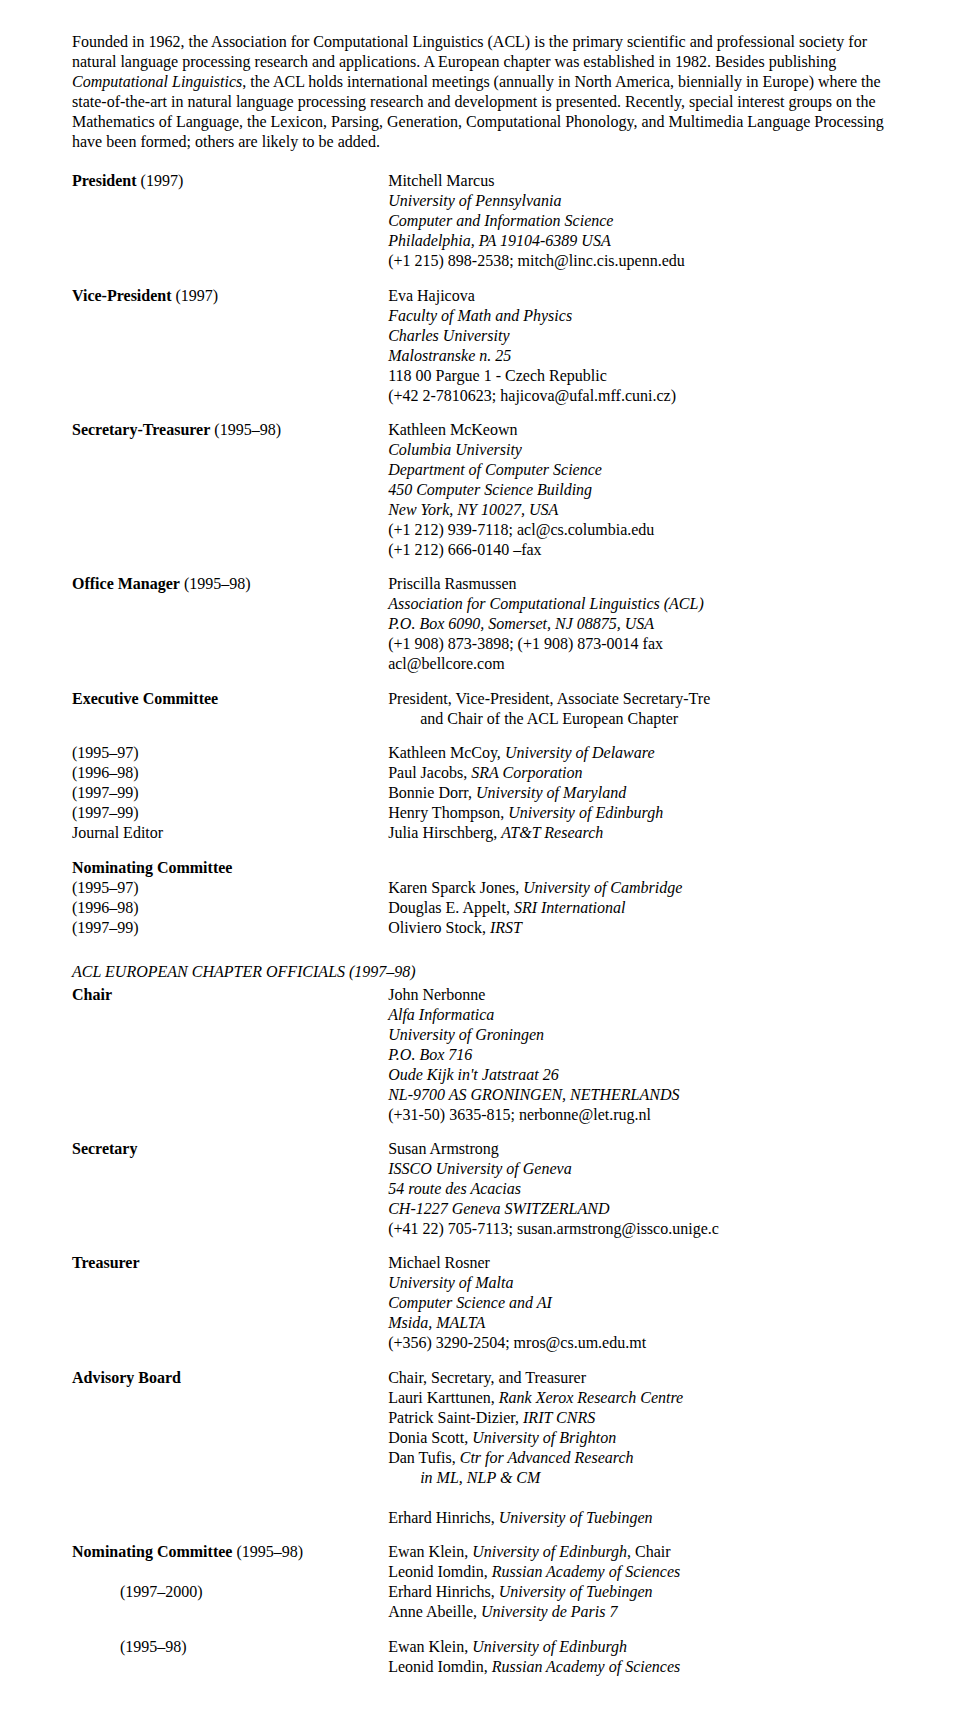Founded in 1962, the Association for Computational Linguistics (ACL) is the primary scientific and professional society for natural language processing research and applications. A European chapter was established in 1982. Besides publishing Computational Linguistics, the ACL holds international meetings (annually in North America, biennially in Europe) where the state-of-the-art in natural language processing research and development is presented. Recently, special interest groups on the Mathematics of Language, the Lexicon, Parsing, Generation, Computational Phonology, and Multimedia Language Processing have been formed; others are likely to be added.
| President (1997) | Mitchell Marcus University of Pennsylvania Computer and Information Science Philadelphia, PA 19104-6389 USA (+1 215) 898-2538; mitch@linc.cis.upenn.edu |
| Vice-President (1997) | Eva Hajicova Faculty of Math and Physics Charles University Malostranske n. 25 118 00 Pargue 1 - Czech Republic (+42 2-7810623; hajicova@ufal.mff.cuni.cz) |
| Secretary-Treasurer (1995–98) | Kathleen McKeown Columbia University Department of Computer Science 450 Computer Science Building New York, NY 10027, USA (+1 212) 939-7118; acl@cs.columbia.edu (+1 212) 666-0140 –fax |
| Office Manager (1995–98) | Priscilla Rasmussen Association for Computational Linguistics (ACL) P.O. Box 6090, Somerset, NJ 08875, USA (+1 908) 873-3898; (+1 908) 873-0014 fax acl@bellcore.com |
| Executive Committee | President, Vice-President, Associate Secretary-Tre and Chair of the ACL European Chapter |
| (1995–97) (1996–98) (1997–99) (1997–99) Journal Editor | Kathleen McCoy, University of Delaware Paul Jacobs, SRA Corporation Bonnie Dorr, University of Maryland Henry Thompson, University of Edinburgh Julia Hirschberg, AT&T Research |
| Nominating Committee (1995–97) (1996–98) (1997–99) | Karen Sparck Jones, University of Cambridge Douglas E. Appelt, SRI International Oliviero Stock, IRST |
ACL EUROPEAN CHAPTER OFFICIALS (1997–98)
| Chair | John Nerbonne Alfa Informatica University of Groningen P.O. Box 716 Oude Kijk in't Jatstraat 26 NL-9700 AS GRONINGEN, NETHERLANDS (+31-50) 3635-815; nerbonne@let.rug.nl |
| Secretary | Susan Armstrong ISSCO University of Geneva 54 route des Acacias CH-1227 Geneva SWITZERLAND (+41 22) 705-7113; susan.armstrong@issco.unige.c |
| Treasurer | Michael Rosner University of Malta Computer Science and AI Msida, MALTA (+356) 3290-2504; mros@cs.um.edu.mt |
| Advisory Board | Chair, Secretary, and Treasurer Lauri Karttunen, Rank Xerox Research Centre Patrick Saint-Dizier, IRIT CNRS Donia Scott, University of Brighton Dan Tufis, Ctr for Advanced Research in ML, NLP & CM Erhard Hinrichs, University of Tuebingen |
| Nominating Committee (1995–98) (1997–2000) | Ewan Klein, University of Edinburgh , Chair Leonid Iomdin, Russian Academy of Sciences Erhard Hinrichs, University of Tuebingen Anne Abeille, University de Paris 7 |
| (1995–98) | Ewan Klein, University of Edinburgh Leonid Iomdin, Russian Academy of Sciences |